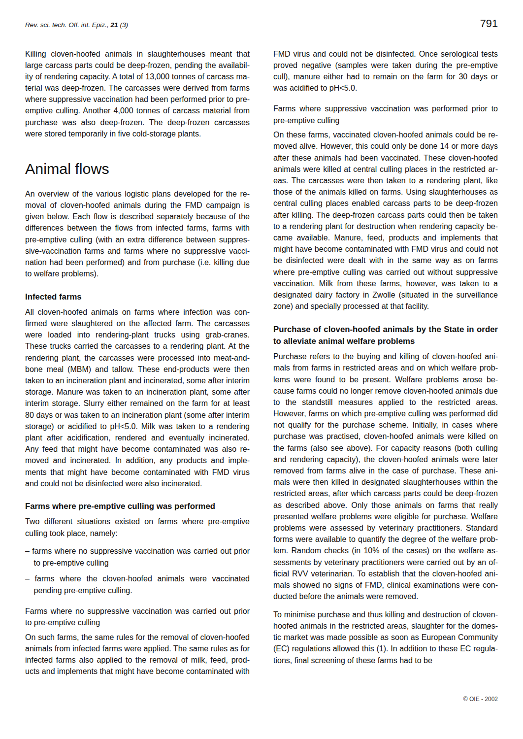Rev. sci. tech. Off. int. Epiz., 21 (3) 791
Killing cloven-hoofed animals in slaughterhouses meant that large carcass parts could be deep-frozen, pending the availability of rendering capacity. A total of 13,000 tonnes of carcass material was deep-frozen. The carcasses were derived from farms where suppressive vaccination had been performed prior to pre-emptive culling. Another 4,000 tonnes of carcass material from purchase was also deep-frozen. The deep-frozen carcasses were stored temporarily in five cold-storage plants.
Animal flows
An overview of the various logistic plans developed for the removal of cloven-hoofed animals during the FMD campaign is given below. Each flow is described separately because of the differences between the flows from infected farms, farms with pre-emptive culling (with an extra difference between suppressive-vaccination farms and farms where no suppressive vaccination had been performed) and from purchase (i.e. killing due to welfare problems).
Infected farms
All cloven-hoofed animals on farms where infection was confirmed were slaughtered on the affected farm. The carcasses were loaded into rendering-plant trucks using grab-cranes. These trucks carried the carcasses to a rendering plant. At the rendering plant, the carcasses were processed into meat-and-bone meal (MBM) and tallow. These end-products were then taken to an incineration plant and incinerated, some after interim storage. Manure was taken to an incineration plant, some after interim storage. Slurry either remained on the farm for at least 80 days or was taken to an incineration plant (some after interim storage) or acidified to pH<5.0. Milk was taken to a rendering plant after acidification, rendered and eventually incinerated. Any feed that might have become contaminated was also removed and incinerated. In addition, any products and implements that might have become contaminated with FMD virus and could not be disinfected were also incinerated.
Farms where pre-emptive culling was performed
Two different situations existed on farms where pre-emptive culling took place, namely:
farms where no suppressive vaccination was carried out prior to pre-emptive culling
farms where the cloven-hoofed animals were vaccinated pending pre-emptive culling.
Farms where no suppressive vaccination was carried out prior to pre-emptive culling
On such farms, the same rules for the removal of cloven-hoofed animals from infected farms were applied. The same rules as for infected farms also applied to the removal of milk, feed, products and implements that might have become contaminated with FMD virus and could not be disinfected. Once serological tests proved negative (samples were taken during the pre-emptive cull), manure either had to remain on the farm for 30 days or was acidified to pH<5.0.
Farms where suppressive vaccination was performed prior to pre-emptive culling
On these farms, vaccinated cloven-hoofed animals could be removed alive. However, this could only be done 14 or more days after these animals had been vaccinated. These cloven-hoofed animals were killed at central culling places in the restricted areas. The carcasses were then taken to a rendering plant, like those of the animals killed on farms. Using slaughterhouses as central culling places enabled carcass parts to be deep-frozen after killing. The deep-frozen carcass parts could then be taken to a rendering plant for destruction when rendering capacity became available. Manure, feed, products and implements that might have become contaminated with FMD virus and could not be disinfected were dealt with in the same way as on farms where pre-emptive culling was carried out without suppressive vaccination. Milk from these farms, however, was taken to a designated dairy factory in Zwolle (situated in the surveillance zone) and specially processed at that facility.
Purchase of cloven-hoofed animals by the State in order to alleviate animal welfare problems
Purchase refers to the buying and killing of cloven-hoofed animals from farms in restricted areas and on which welfare problems were found to be present. Welfare problems arose because farms could no longer remove cloven-hoofed animals due to the standstill measures applied to the restricted areas. However, farms on which pre-emptive culling was performed did not qualify for the purchase scheme. Initially, in cases where purchase was practised, cloven-hoofed animals were killed on the farms (also see above). For capacity reasons (both culling and rendering capacity), the cloven-hoofed animals were later removed from farms alive in the case of purchase. These animals were then killed in designated slaughterhouses within the restricted areas, after which carcass parts could be deep-frozen as described above. Only those animals on farms that really presented welfare problems were eligible for purchase. Welfare problems were assessed by veterinary practitioners. Standard forms were available to quantify the degree of the welfare problem. Random checks (in 10% of the cases) on the welfare assessments by veterinary practitioners were carried out by an official RVV veterinarian. To establish that the cloven-hoofed animals showed no signs of FMD, clinical examinations were conducted before the animals were removed.
To minimise purchase and thus killing and destruction of cloven-hoofed animals in the restricted areas, slaughter for the domestic market was made possible as soon as European Community (EC) regulations allowed this (1). In addition to these EC regulations, final screening of these farms had to be
© OIE - 2002